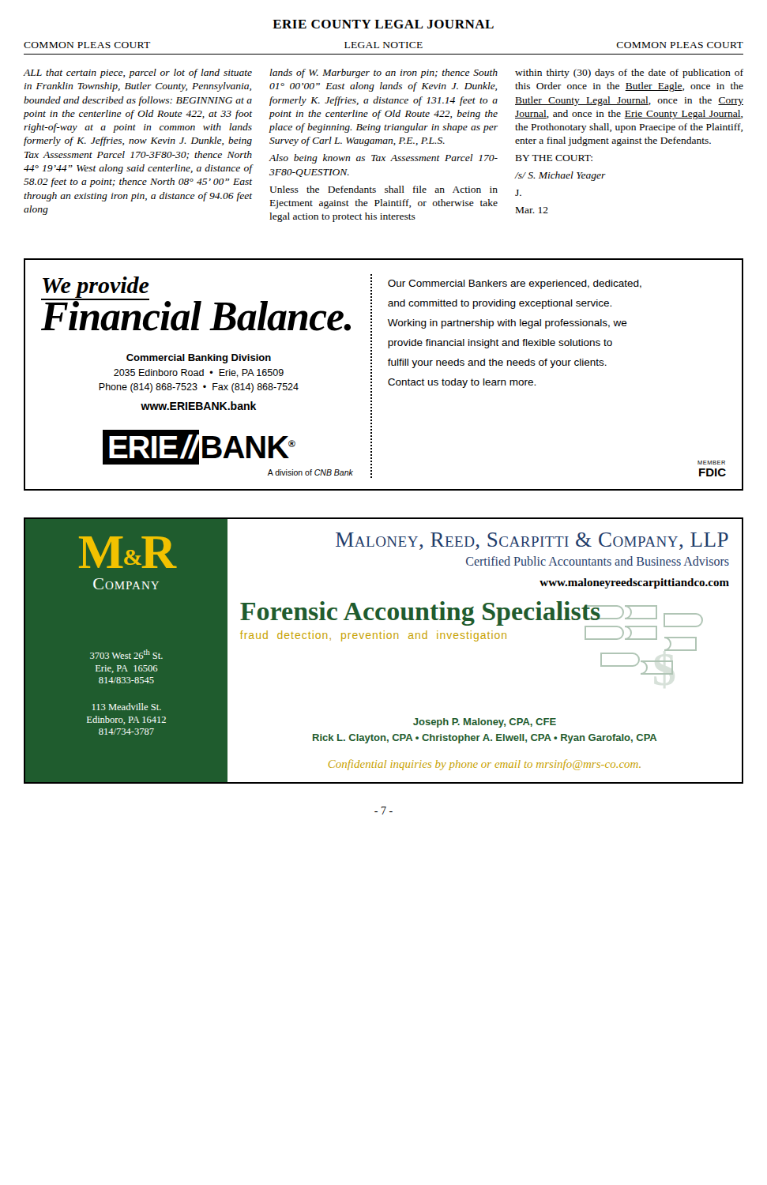ERIE COUNTY LEGAL JOURNAL
COMMON PLEAS COURT LEGAL NOTICE COMMON PLEAS COURT
ALL that certain piece, parcel or lot of land situate in Franklin Township, Butler County, Pennsylvania, bounded and described as follows: BEGINNING at a point in the centerline of Old Route 422, at 33 foot right-of-way at a point in common with lands formerly of K. Jeffries, now Kevin J. Dunkle, being Tax Assessment Parcel 170-3F80-30; thence North 44° 19’44” West along said centerline, a distance of 58.02 feet to a point; thence North 08° 45’ 00” East through an existing iron pin, a distance of 94.06 feet along
lands of W. Marburger to an iron pin; thence South 01° 00’00” East along lands of Kevin J. Dunkle, formerly K. Jeffries, a distance of 131.14 feet to a point in the centerline of Old Route 422, being the place of beginning. Being triangular in shape as per Survey of Carl L. Waugaman, P.E., P.L.S.
Also being known as Tax Assessment Parcel 170-3F80-QUESTION.
Unless the Defendants shall file an Action in Ejectment against the Plaintiff, or otherwise take legal action to protect his interests
within thirty (30) days of the date of publication of this Order once in the Butler Eagle, once in the Butler County Legal Journal, once in the Corry Journal, and once in the Erie County Legal Journal, the Prothonotary shall, upon Praecipe of the Plaintiff, enter a final judgment against the Defendants.
BY THE COURT:
/s/ S. Michael Yeager
J.
Mar. 12
We provide Financial Balance.
Commercial Banking Division
2035 Edinboro Road • Erie, PA 16509
Phone (814) 868-7523 • Fax (814) 868-7524
www.ERIEBANK.bank
ERIE//BANK®
A division of CNB Bank
Our Commercial Bankers are experienced, dedicated,
and committed to providing exceptional service.
Working in partnership with legal professionals, we
provide financial insight and flexible solutions to
fulfill your needs and the needs of your clients.
Contact us today to learn more.
MEMBER
FDIC
M&R
Company
3703 West 26th St.
Erie, PA 16506
814/833-8545
113 Meadville St.
Edinboro, PA 16412
814/734-3787
Maloney, Reed, Scarpitti & Company, LLP
Certified Public Accountants and Business Advisors
www.maloneyreedscarpittiandco.com
Forensic Accounting Specialists
fraud detection, prevention and investigation
$
Joseph P. Maloney, CPA, CFE
Rick L. Clayton, CPA • Christopher A. Elwell, CPA • Ryan Garofalo, CPA
Confidential inquiries by phone or email to mrsinfo@mrs-co.com.
- 7 -